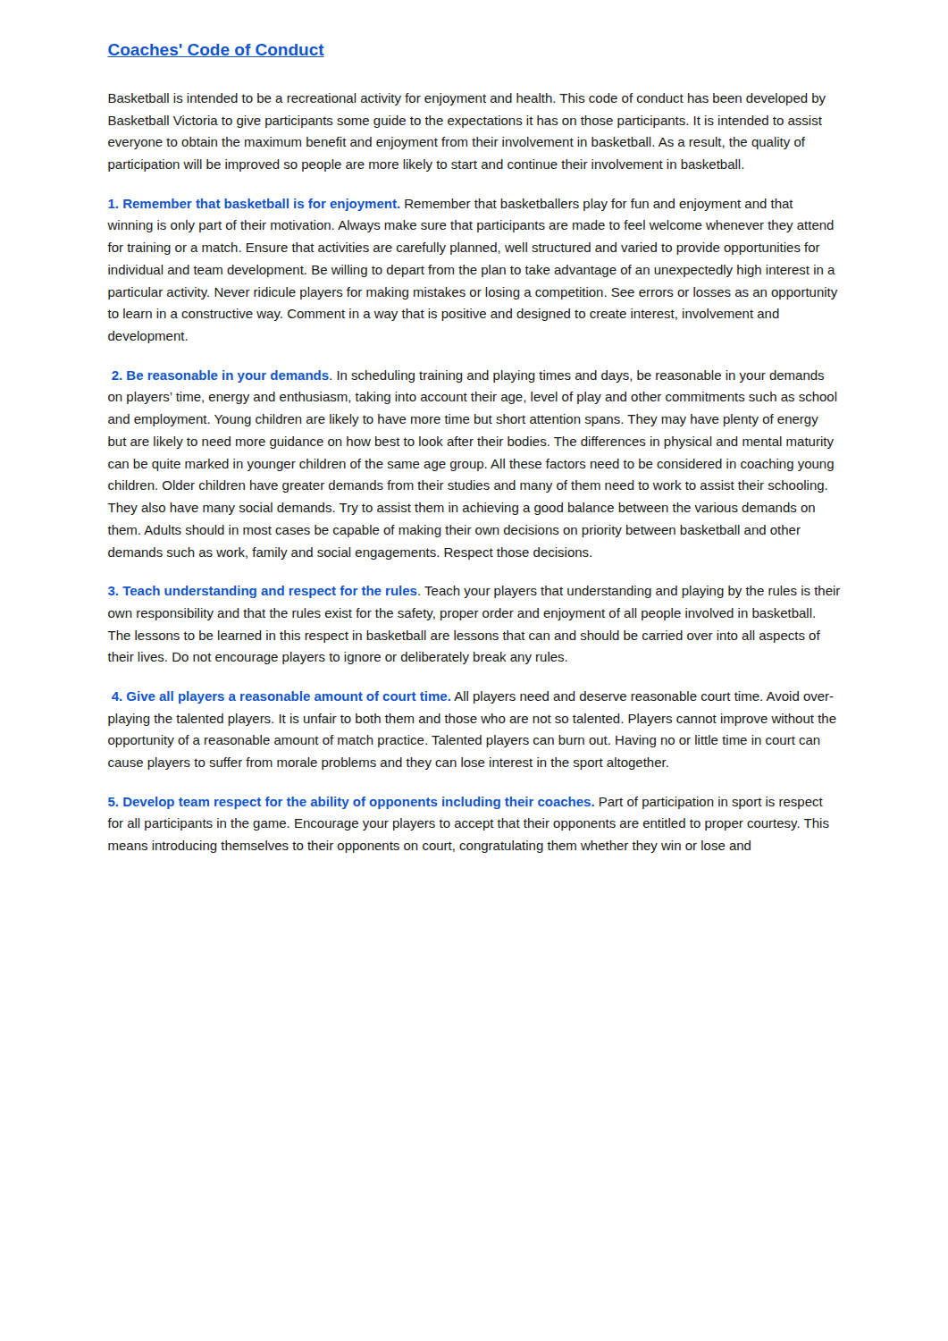Coaches' Code of Conduct
Basketball is intended to be a recreational activity for enjoyment and health. This code of conduct has been developed by Basketball Victoria to give participants some guide to the expectations it has on those participants. It is intended to assist everyone to obtain the maximum benefit and enjoyment from their involvement in basketball. As a result, the quality of participation will be improved so people are more likely to start and continue their involvement in basketball.
1. Remember that basketball is for enjoyment. Remember that basketballers play for fun and enjoyment and that winning is only part of their motivation. Always make sure that participants are made to feel welcome whenever they attend for training or a match. Ensure that activities are carefully planned, well structured and varied to provide opportunities for individual and team development. Be willing to depart from the plan to take advantage of an unexpectedly high interest in a particular activity. Never ridicule players for making mistakes or losing a competition. See errors or losses as an opportunity to learn in a constructive way. Comment in a way that is positive and designed to create interest, involvement and development.
2. Be reasonable in your demands. In scheduling training and playing times and days, be reasonable in your demands on players’ time, energy and enthusiasm, taking into account their age, level of play and other commitments such as school and employment. Young children are likely to have more time but short attention spans. They may have plenty of energy but are likely to need more guidance on how best to look after their bodies. The differences in physical and mental maturity can be quite marked in younger children of the same age group. All these factors need to be considered in coaching young children. Older children have greater demands from their studies and many of them need to work to assist their schooling. They also have many social demands. Try to assist them in achieving a good balance between the various demands on them. Adults should in most cases be capable of making their own decisions on priority between basketball and other demands such as work, family and social engagements. Respect those decisions.
3. Teach understanding and respect for the rules. Teach your players that understanding and playing by the rules is their own responsibility and that the rules exist for the safety, proper order and enjoyment of all people involved in basketball. The lessons to be learned in this respect in basketball are lessons that can and should be carried over into all aspects of their lives. Do not encourage players to ignore or deliberately break any rules.
4. Give all players a reasonable amount of court time. All players need and deserve reasonable court time. Avoid over-playing the talented players. It is unfair to both them and those who are not so talented. Players cannot improve without the opportunity of a reasonable amount of match practice. Talented players can burn out. Having no or little time in court can cause players to suffer from morale problems and they can lose interest in the sport altogether.
5. Develop team respect for the ability of opponents including their coaches. Part of participation in sport is respect for all participants in the game. Encourage your players to accept that their opponents are entitled to proper courtesy. This means introducing themselves to their opponents on court, congratulating them whether they win or lose and